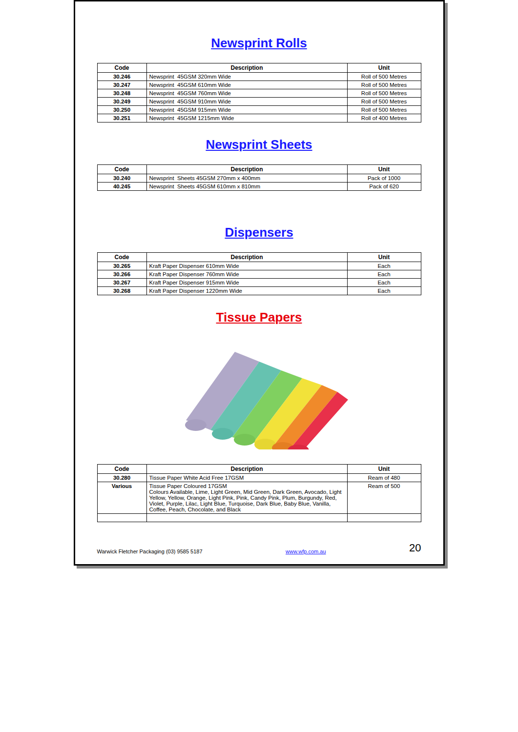Newsprint Rolls
| Code | Description | Unit |
| --- | --- | --- |
| 30.246 | Newsprint 45GSM 320mm Wide | Roll of 500 Metres |
| 30.247 | Newsprint 45GSM 610mm Wide | Roll of 500 Metres |
| 30.248 | Newsprint 45GSM 760mm Wide | Roll of 500 Metres |
| 30.249 | Newsprint 45GSM 910mm Wide | Roll of 500 Metres |
| 30.250 | Newsprint 45GSM 915mm Wide | Roll of 500 Metres |
| 30.251 | Newsprint 45GSM 1215mm Wide | Roll of 400 Metres |
Newsprint Sheets
| Code | Description | Unit |
| --- | --- | --- |
| 30.240 | Newsprint Sheets 45GSM 270mm x 400mm | Pack of 1000 |
| 40.245 | Newsprint Sheets 45GSM 610mm x 810mm | Pack of 620 |
Dispensers
| Code | Description | Unit |
| --- | --- | --- |
| 30.265 | Kraft Paper Dispenser 610mm Wide | Each |
| 30.266 | Kraft Paper Dispenser 760mm Wide | Each |
| 30.267 | Kraft Paper Dispenser 915mm Wide | Each |
| 30.268 | Kraft Paper Dispenser 1220mm Wide | Each |
Tissue Papers
| Code | Description | Unit |
| --- | --- | --- |
| 30.280 | Tissue Paper White Acid Free 17GSM | Ream of 480 |
| Various | Tissue Paper Coloured 17GSM Colours Available, Lime, Light Green, Mid Green, Dark Green, Avocado, Light Yellow, Yellow, Orange, Light Pink, Pink, Candy Pink, Plum, Burgundy, Red, Violet, Purple, Lilac, Light Blue, Turquoise, Dark Blue, Baby Blue, Vanilla, Coffee, Peach, Chocolate, and Black | Ream of 500 |
Warwick Fletcher Packaging (03) 9585 5187 www.wfp.com.au 20